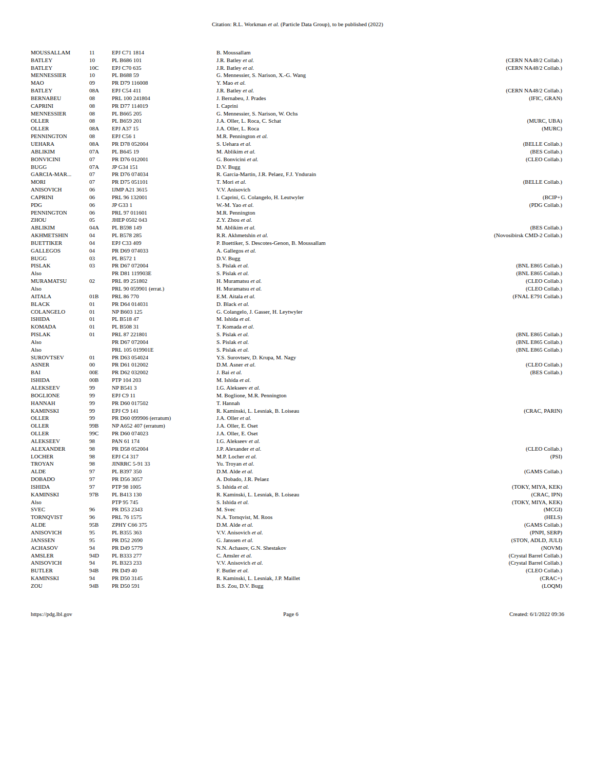Citation: R.L. Workman et al. (Particle Data Group), to be published (2022)
| MOUSSALLAM | 11 | EPJ C71 1814 | B. Moussallam | |
| BATLEY | 10 | PL B686 101 | J.R. Batley et al. | (CERN NA48/2 Collab.) |
| BATLEY | 10C | EPJ C70 635 | J.R. Batley et al. | (CERN NA48/2 Collab.) |
| MENNESSIER | 10 | PL B688 59 | G. Mennessier, S. Narison, X.-G. Wang | |
| MAO | 09 | PR D79 116008 | Y. Mao et al. | |
| BATLEY | 08A | EPJ C54 411 | J.R. Batley et al. | (CERN NA48/2 Collab.) |
| BERNABEU | 08 | PRL 100 241804 | J. Bernabeu, J. Prades | (IFIC, GRAN) |
| CAPRINI | 08 | PR D77 114019 | I. Caprini | |
| MENNESSIER | 08 | PL B665 205 | G. Mennessier, S. Narison, W. Ochs | |
| OLLER | 08 | PL B659 201 | J.A. Oller, L. Roca, C. Schat | (MURC, UBA) |
| OLLER | 08A | EPJ A37 15 | J.A. Oller, L. Roca | (MURC) |
| PENNINGTON | 08 | EPJ C56 1 | M.R. Pennington et al. | |
| UEHARA | 08A | PR D78 052004 | S. Uehara et al. | (BELLE Collab.) |
| ABLIKIM | 07A | PL B645 19 | M. Ablikim et al. | (BES Collab.) |
| BONVICINI | 07 | PR D76 012001 | G. Bonvicini et al. | (CLEO Collab.) |
| BUGG | 07A | JP G34 151 | D.V. Bugg | |
| GARCIA-MAR... | 07 | PR D76 074034 | R. Garcia-Martin, J.R. Pelaez, F.J. Yndurain | |
| MORI | 07 | PR D75 051101 | T. Mori et al. | (BELLE Collab.) |
| ANISOVICH | 06 | IJMP A21 3615 | V.V. Anisovich | |
| CAPRINI | 06 | PRL 96 132001 | I. Caprini, G. Colangelo, H. Leutwyler | (BCIP+) |
| PDG | 06 | JP G33 1 | W.-M. Yao et al. | (PDG Collab.) |
| PENNINGTON | 06 | PRL 97 011601 | M.R. Pennington | |
| ZHOU | 05 | JHEP 0502 043 | Z.Y. Zhou et al. | |
| ABLIKIM | 04A | PL B598 149 | M. Ablikim et al. | (BES Collab.) |
| AKHMETSHIN | 04 | PL B578 285 | R.R. Akhmetshin et al. | (Novosibirsk CMD-2 Collab.) |
| BUETTIKER | 04 | EPJ C33 409 | P. Buettiker, S. Descotes-Genon, B. Moussallam | |
| GALLEGOS | 04 | PR D69 074033 | A. Gallegos et al. | |
| BUGG | 03 | PL B572 1 | D.V. Bugg | |
| PISLAK | 03 | PR D67 072004 | S. Pislak et al. | (BNL E865 Collab.) |
| Also | | PR D81 119903E | S. Pislak et al. | (BNL E865 Collab.) |
| MURAMATSU | 02 | PRL 89 251802 | H. Muramatsu et al. | (CLEO Collab.) |
| Also | | PRL 90 059901 (errat.) | H. Muramatsu et al. | (CLEO Collab.) |
| AITALA | 01B | PRL 86 770 | E.M. Aitala et al. | (FNAL E791 Collab.) |
| BLACK | 01 | PR D64 014031 | D. Black et al. | |
| COLANGELO | 01 | NP B603 125 | G. Colangelo, J. Gasser, H. Leytwyler | |
| ISHIDA | 01 | PL B518 47 | M. Ishida et al. | |
| KOMADA | 01 | PL B508 31 | T. Komada et al. | |
| PISLAK | 01 | PRL 87 221801 | S. Pislak et al. | (BNL E865 Collab.) |
| Also | | PR D67 072004 | S. Pislak et al. | (BNL E865 Collab.) |
| Also | | PRL 105 019901E | S. Pislak et al. | (BNL E865 Collab.) |
| SUROVTSEV | 01 | PR D63 054024 | Y.S. Surovtsev, D. Krupa, M. Nagy | |
| ASNER | 00 | PR D61 012002 | D.M. Asner et al. | (CLEO Collab.) |
| BAI | 00E | PR D62 032002 | J. Bai et al. | (BES Collab.) |
| ISHIDA | 00B | PTP 104 203 | M. Ishida et al. | |
| ALEKSEEV | 99 | NP B541 3 | I.G. Alekseev et al. | |
| BOGLIONE | 99 | EPJ C9 11 | M. Boglione, M.R. Pennington | |
| HANNAH | 99 | PR D60 017502 | T. Hannah | |
| KAMINSKI | 99 | EPJ C9 141 | R. Kaminski, L. Lesniak, B. Loiseau | (CRAC, PARIN) |
| OLLER | 99 | PR D60 099906 (erratum) | J.A. Oller et al. | |
| OLLER | 99B | NP A652 407 (erratum) | J.A. Oller, E. Oset | |
| OLLER | 99C | PR D60 074023 | J.A. Oller, E. Oset | |
| ALEKSEEV | 98 | PAN 61 174 | I.G. Alekseev et al. | |
| ALEXANDER | 98 | PR D58 052004 | J.P. Alexander et al. | (CLEO Collab.) |
| LOCHER | 98 | EPJ C4 317 | M.P. Locher et al. | (PSI) |
| TROYAN | 98 | JINRRC 5-91 33 | Yu. Troyan et al. | |
| ALDE | 97 | PL B397 350 | D.M. Alde et al. | (GAMS Collab.) |
| DOBADO | 97 | PR D56 3057 | A. Dobado, J.R. Pelaez | |
| ISHIDA | 97 | PTP 98 1005 | S. Ishida et al. | (TOKY, MIYA, KEK) |
| KAMINSKI | 97B | PL B413 130 | R. Kaminski, L. Lesniak, B. Loiseau | (CRAC, IPN) |
| Also | | PTP 95 745 | S. Ishida et al. | (TOKY, MIYA, KEK) |
| SVEC | 96 | PR D53 2343 | M. Svec | (MCGI) |
| TORNQVIST | 96 | PRL 76 1575 | N.A. Tornqvist, M. Roos | (HELS) |
| ALDE | 95B | ZPHY C66 375 | D.M. Alde et al. | (GAMS Collab.) |
| ANISOVICH | 95 | PL B355 363 | V.V. Anisovich et al. | (PNPI, SERP) |
| JANSSEN | 95 | PR D52 2690 | G. Janssen et al. | (STON, ADLD, JULI) |
| ACHASOV | 94 | PR D49 5779 | N.N. Achasov, G.N. Shestakov | (NOVM) |
| AMSLER | 94D | PL B333 277 | C. Amsler et al. | (Crystal Barrel Collab.) |
| ANISOVICH | 94 | PL B323 233 | V.V. Anisovich et al. | (Crystal Barrel Collab.) |
| BUTLER | 94B | PR D49 40 | F. Butler et al. | (CLEO Collab.) |
| KAMINSKI | 94 | PR D50 3145 | R. Kaminski, L. Lesniak, J.P. Maillet | (CRAC+) |
| ZOU | 94B | PR D50 591 | B.S. Zou, D.V. Bugg | (LOQM) |
https://pdg.lbl.gov Page 6 Created: 6/1/2022 09:36